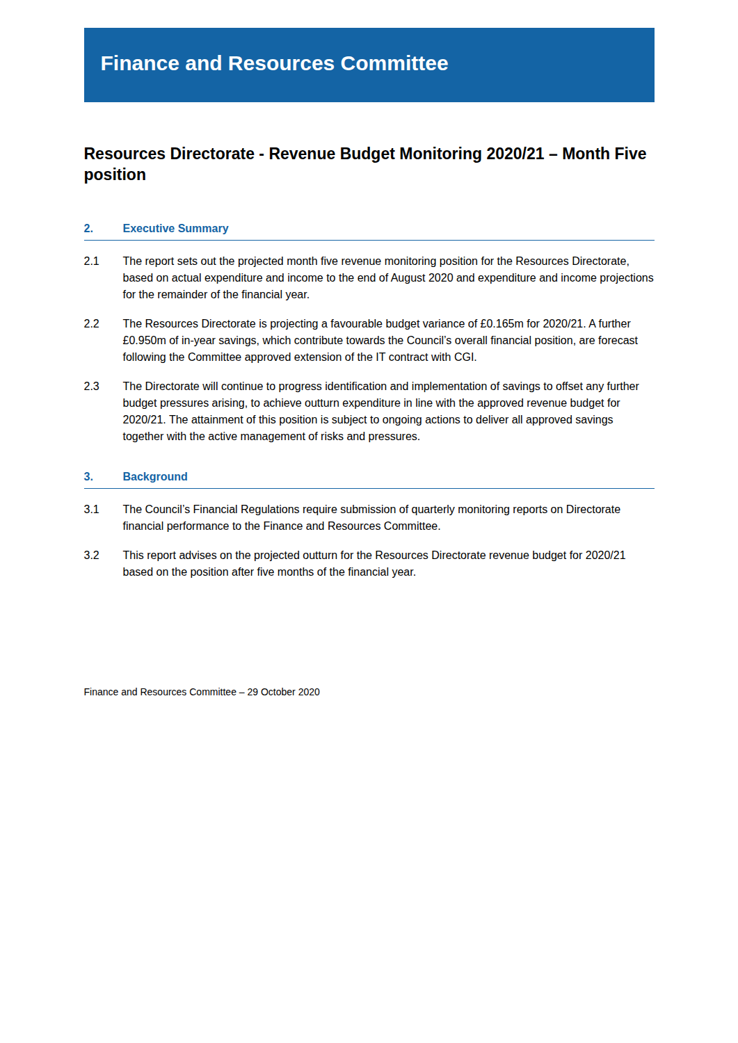Finance and Resources Committee
Resources Directorate - Revenue Budget Monitoring 2020/21 – Month Five position
2. Executive Summary
2.1
The report sets out the projected month five revenue monitoring position for the Resources Directorate, based on actual expenditure and income to the end of August 2020 and expenditure and income projections for the remainder of the financial year.
2.2
The Resources Directorate is projecting a favourable budget variance of £0.165m for 2020/21. A further £0.950m of in-year savings, which contribute towards the Council’s overall financial position, are forecast following the Committee approved extension of the IT contract with CGI.
2.3
The Directorate will continue to progress identification and implementation of savings to offset any further budget pressures arising, to achieve outturn expenditure in line with the approved revenue budget for 2020/21. The attainment of this position is subject to ongoing actions to deliver all approved savings together with the active management of risks and pressures.
3. Background
3.1
The Council’s Financial Regulations require submission of quarterly monitoring reports on Directorate financial performance to the Finance and Resources Committee.
3.2
This report advises on the projected outturn for the Resources Directorate revenue budget for 2020/21 based on the position after five months of the financial year.
Finance and Resources Committee – 29 October 2020